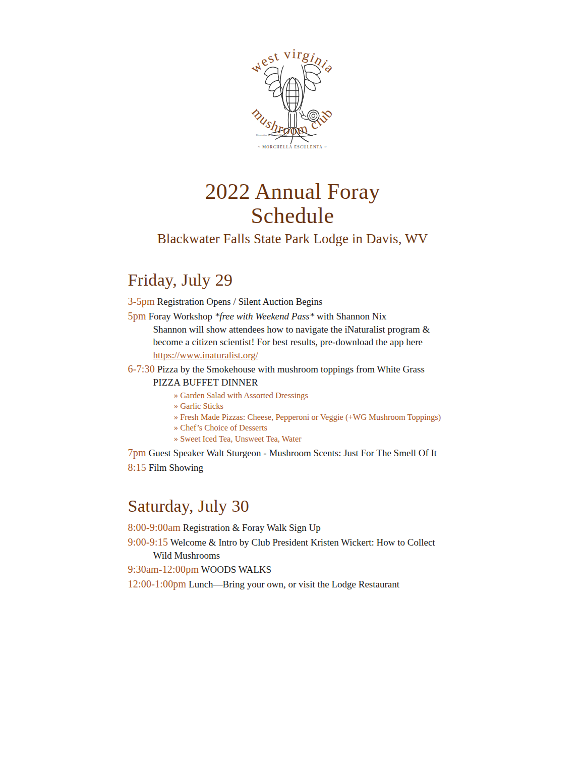west virginia mushroom club ~ MORCHELLA ESCULENTA ~ Illustration by Hannah Morgan
2022 Annual Foray
Schedule
Blackwater Falls State Park Lodge in Davis, WV
Friday, July 29
3-5pm Registration Opens / Silent Auction Begins
5pm Foray Workshop *free with Weekend Pass* with Shannon Nix Shannon will show attendees how to navigate the iNaturalist program & become a citizen scientist! For best results, pre-download the app here https://www.inaturalist.org/
6-7:30 Pizza by the Smokehouse with mushroom toppings from White Grass PIZZA BUFFET DINNER
Garden Salad with Assorted Dressings
Garlic Sticks
Fresh Made Pizzas: Cheese, Pepperoni or Veggie (+WG Mushroom Toppings)
Chef’s Choice of Desserts
Sweet Iced Tea, Unsweet Tea, Water
7pm Guest Speaker Walt Sturgeon - Mushroom Scents: Just For The Smell Of It
8:15 Film Showing
Saturday, July 30
8:00-9:00am Registration & Foray Walk Sign Up
9:00-9:15 Welcome & Intro by Club President Kristen Wickert: How to Collect Wild Mushrooms
9:30am-12:00pm WOODS WALKS
12:00-1:00pm Lunch—Bring your own, or visit the Lodge Restaurant